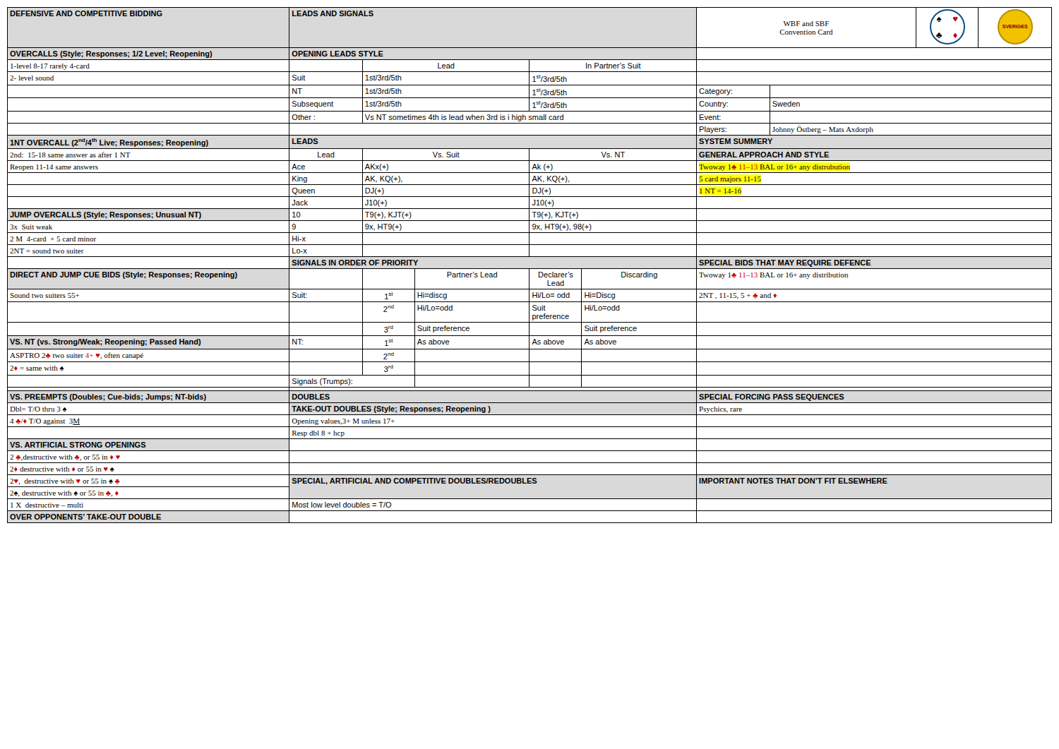| DEFENSIVE AND COMPETITIVE BIDDING | LEADS AND SIGNALS | WBF and SBF Convention Card | ♠ ♥ ♣ ♦ | SVERIGES BRIDGEFÖRBUND |
| OVERCALLS (Style; Responses; 1/2 Level; Reopening) | OPENING LEADS STYLE | |
| 1-level 8-17 rarely 4-card | | Lead | In Partner’s Suit | |
| 2- level sound | Suit | 1st/3rd/5th | 1 st /3rd/5th | |
| | NT | 1st/3rd/5th | 1 st /3rd/5th | Category: | |
| | Subsequent | 1st/3rd/5th | 1 st /3rd/5th | Country: | Sweden |
| | Other : | Vs NT sometimes 4th is lead when 3rd is i high small card | Event: | |
| | | Players: | Johnny Östberg – Mats Axdorph |
| 1NT OVERCALL (2 nd /4 th Live; Responses; Reopening) | LEADS | SYSTEM SUMMERY |
| 2nd: 15-18 same answer as after 1 NT | Lead | Vs. Suit | Vs. NT | GENERAL APPROACH AND STYLE |
| Reopen 11-14 same answers | Ace | AKx(+) | Ak (+) | Twoway 1 ♣ 11–13 BAL or 16+ any distrubution |
| | King | AK, KQ(+), | AK, KQ(+), | 5 card majors 11-15 |
| | Queen | DJ(+) | DJ(+) | 1 NT = 14-16 |
| | Jack | J10(+) | J10(+) | |
| JUMP OVERCALLS (Style; Responses; Unusual NT) | 10 | T9(+), KJT(+) | T9(+), KJT(+) | |
| 3x Suit weak | 9 | 9x, HT9(+) | 9x, HT9(+), 98(+) | |
| 2 M 4-card + 5 card minor | Hi-x | | | |
| 2NT = sound two suiter | Lo-x | | | |
| | SIGNALS IN ORDER OF PRIORITY | SPECIAL BIDS THAT MAY REQUIRE DEFENCE |
| DIRECT AND JUMP CUE BIDS (Style; Responses; Reopening) | | | Partner’s Lead | Declarer’s Lead | Discarding | Twoway 1 ♣ 11–13 BAL or 16+ any distribution |
| Sound two suiters 55+ | Suit: | 1 st | Hi=discg | Hi/Lo= odd | Hi=Discg | 2NT , 11-15, 5 + ♣ and ♦ |
| | | 2 nd | Hi/Lo=odd | Suit preference | Hi/Lo=odd | |
| | | 3 rd | Suit preference | | Suit preference | |
| VS. NT (vs. Strong/Weak; Reopening; Passed Hand) | NT: | 1 st | As above | As above | As above | |
| ASPTRO 2 ♣ two suiter 4+ ♥ , often canapé | | 2 nd | | | | |
| 2 ♦ = same with ♠ | | 3 rd | | | | |
| | Signals (Trumps): | | | | |
| VS. PREEMPTS (Doubles; Cue-bids; Jumps; NT-bids) | DOUBLES | SPECIAL FORCING PASS SEQUENCES |
| Dbl= T/O thru 3 ♠ | TAKE-OUT DOUBLES (Style; Responses; Reopening ) | Psychics, rare |
| 4 ♣ / ♦ T/O against 3 M | Opening values,3+ M unless 17+ | |
| | Resp dbl 8 + hcp | |
| VS. ARTIFICIAL STRONG OPENINGS | | |
| 2 ♣ ,destructive with ♣ , or 55 in ♦ ♥ | | |
| 2 ♦ destructive with ♦ or 55 in ♥ ♠ | | |
| 2 ♥ , destructive with ♥ or 55 in ♠ ♣ | SPECIAL, ARTIFICIAL AND COMPETITIVE DOUBLES/REDOUBLES | IMPORTANT NOTES THAT DON’T FIT ELSEWHERE |
| 2 ♠ , destructive with ♠ or 55 in ♣ , ♦ |
| 1 X destructive – multi | Most low level doubles = T/O | |
| OVER OPPONENTS’ TAKE-OUT DOUBLE | | |